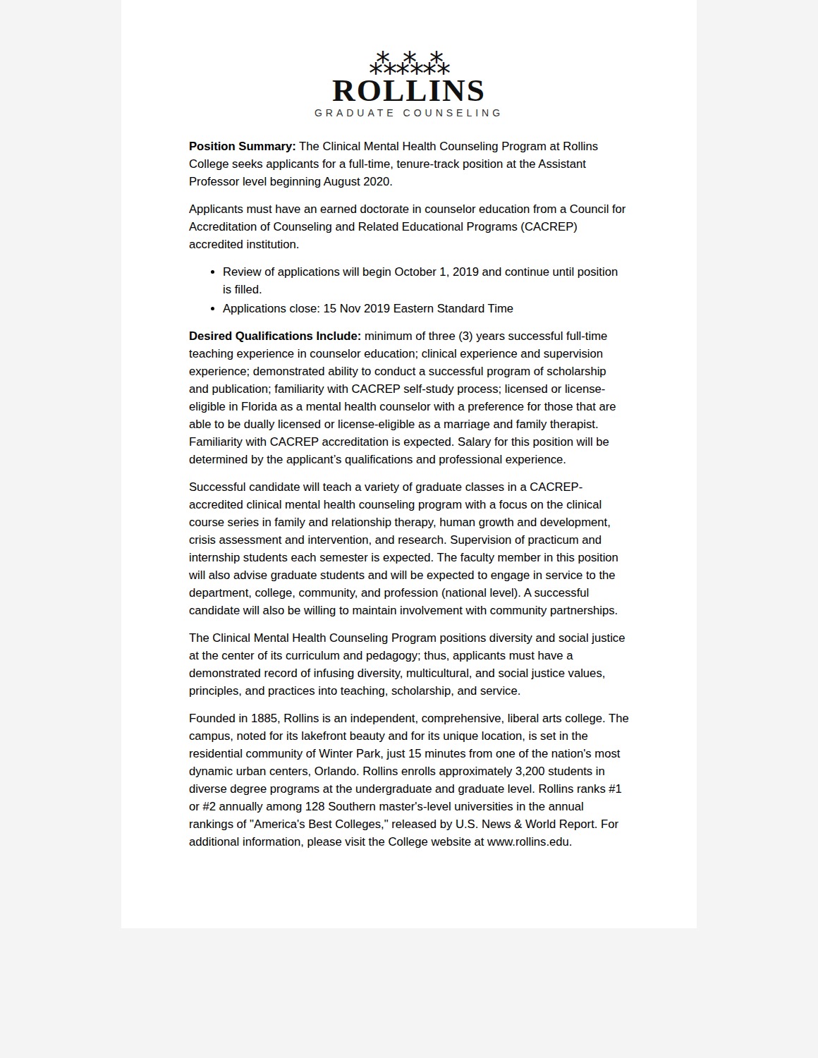⁂⁂⁂
ROLLINS
GRADUATE COUNSELING
Position Summary: The Clinical Mental Health Counseling Program at Rollins College seeks applicants for a full-time, tenure-track position at the Assistant Professor level beginning August 2020.
Applicants must have an earned doctorate in counselor education from a Council for Accreditation of Counseling and Related Educational Programs (CACREP) accredited institution.
Review of applications will begin October 1, 2019 and continue until position is filled.
Applications close: 15 Nov 2019 Eastern Standard Time
Desired Qualifications Include: minimum of three (3) years successful full-time teaching experience in counselor education; clinical experience and supervision experience; demonstrated ability to conduct a successful program of scholarship and publication; familiarity with CACREP self-study process; licensed or license-eligible in Florida as a mental health counselor with a preference for those that are able to be dually licensed or license-eligible as a marriage and family therapist. Familiarity with CACREP accreditation is expected. Salary for this position will be determined by the applicant’s qualifications and professional experience.
Successful candidate will teach a variety of graduate classes in a CACREP-accredited clinical mental health counseling program with a focus on the clinical course series in family and relationship therapy, human growth and development, crisis assessment and intervention, and research. Supervision of practicum and internship students each semester is expected. The faculty member in this position will also advise graduate students and will be expected to engage in service to the department, college, community, and profession (national level). A successful candidate will also be willing to maintain involvement with community partnerships.
The Clinical Mental Health Counseling Program positions diversity and social justice at the center of its curriculum and pedagogy; thus, applicants must have a demonstrated record of infusing diversity, multicultural, and social justice values, principles, and practices into teaching, scholarship, and service.
Founded in 1885, Rollins is an independent, comprehensive, liberal arts college. The campus, noted for its lakefront beauty and for its unique location, is set in the residential community of Winter Park, just 15 minutes from one of the nation's most dynamic urban centers, Orlando. Rollins enrolls approximately 3,200 students in diverse degree programs at the undergraduate and graduate level. Rollins ranks #1 or #2 annually among 128 Southern master's-level universities in the annual rankings of "America's Best Colleges," released by U.S. News & World Report. For additional information, please visit the College website at www.rollins.edu.